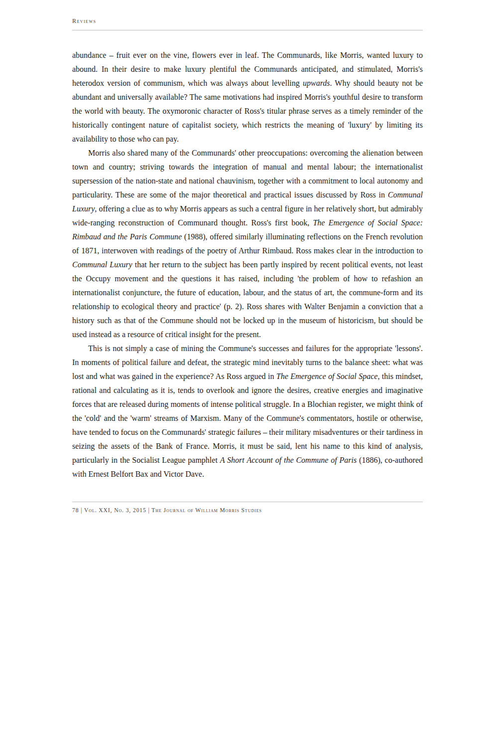Reviews
abundance – fruit ever on the vine, flowers ever in leaf. The Communards, like Morris, wanted luxury to abound. In their desire to make luxury plentiful the Communards anticipated, and stimulated, Morris's heterodox version of communism, which was always about levelling upwards. Why should beauty not be abundant and universally available? The same motivations had inspired Morris's youthful desire to transform the world with beauty. The oxymoronic character of Ross's titular phrase serves as a timely reminder of the historically contingent nature of capitalist society, which restricts the meaning of 'luxury' by limiting its availability to those who can pay.
Morris also shared many of the Communards' other preoccupations: overcoming the alienation between town and country; striving towards the integration of manual and mental labour; the internationalist supersession of the nation-state and national chauvinism, together with a commitment to local autonomy and particularity. These are some of the major theoretical and practical issues discussed by Ross in Communal Luxury, offering a clue as to why Morris appears as such a central figure in her relatively short, but admirably wide-ranging reconstruction of Communard thought. Ross's first book, The Emergence of Social Space: Rimbaud and the Paris Commune (1988), offered similarly illuminating reflections on the French revolution of 1871, interwoven with readings of the poetry of Arthur Rimbaud. Ross makes clear in the introduction to Communal Luxury that her return to the subject has been partly inspired by recent political events, not least the Occupy movement and the questions it has raised, including 'the problem of how to refashion an internationalist conjuncture, the future of education, labour, and the status of art, the commune-form and its relationship to ecological theory and practice' (p. 2). Ross shares with Walter Benjamin a conviction that a history such as that of the Commune should not be locked up in the museum of historicism, but should be used instead as a resource of critical insight for the present.
This is not simply a case of mining the Commune's successes and failures for the appropriate 'lessons'. In moments of political failure and defeat, the strategic mind inevitably turns to the balance sheet: what was lost and what was gained in the experience? As Ross argued in The Emergence of Social Space, this mindset, rational and calculating as it is, tends to overlook and ignore the desires, creative energies and imaginative forces that are released during moments of intense political struggle. In a Blochian register, we might think of the 'cold' and the 'warm' streams of Marxism. Many of the Commune's commentators, hostile or otherwise, have tended to focus on the Communards' strategic failures – their military misadventures or their tardiness in seizing the assets of the Bank of France. Morris, it must be said, lent his name to this kind of analysis, particularly in the Socialist League pamphlet A Short Account of the Commune of Paris (1886), co-authored with Ernest Belfort Bax and Victor Dave.
78 | Vol. XXI, No. 3, 2015 | The Journal of William Morris Studies